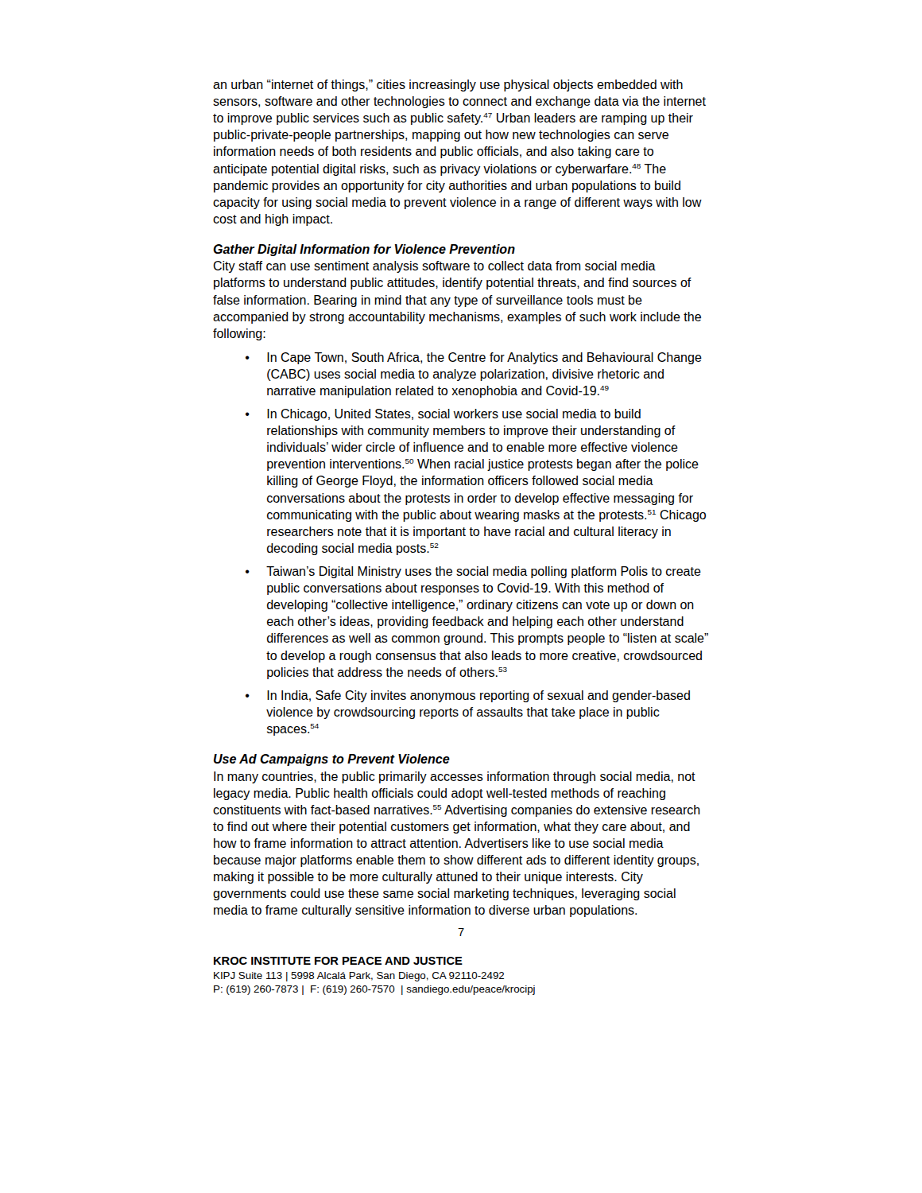an urban “internet of things,” cities increasingly use physical objects embedded with sensors, software and other technologies to connect and exchange data via the internet to improve public services such as public safety.47 Urban leaders are ramping up their public-private-people partnerships, mapping out how new technologies can serve information needs of both residents and public officials, and also taking care to anticipate potential digital risks, such as privacy violations or cyberwarfare.48 The pandemic provides an opportunity for city authorities and urban populations to build capacity for using social media to prevent violence in a range of different ways with low cost and high impact.
Gather Digital Information for Violence Prevention
City staff can use sentiment analysis software to collect data from social media platforms to understand public attitudes, identify potential threats, and find sources of false information. Bearing in mind that any type of surveillance tools must be accompanied by strong accountability mechanisms, examples of such work include the following:
In Cape Town, South Africa, the Centre for Analytics and Behavioural Change (CABC) uses social media to analyze polarization, divisive rhetoric and narrative manipulation related to xenophobia and Covid-19.49
In Chicago, United States, social workers use social media to build relationships with community members to improve their understanding of individuals’ wider circle of influence and to enable more effective violence prevention interventions.50 When racial justice protests began after the police killing of George Floyd, the information officers followed social media conversations about the protests in order to develop effective messaging for communicating with the public about wearing masks at the protests.51 Chicago researchers note that it is important to have racial and cultural literacy in decoding social media posts.52
Taiwan’s Digital Ministry uses the social media polling platform Polis to create public conversations about responses to Covid-19. With this method of developing “collective intelligence,” ordinary citizens can vote up or down on each other’s ideas, providing feedback and helping each other understand differences as well as common ground. This prompts people to “listen at scale” to develop a rough consensus that also leads to more creative, crowdsourced policies that address the needs of others.53
In India, Safe City invites anonymous reporting of sexual and gender-based violence by crowdsourcing reports of assaults that take place in public spaces.54
Use Ad Campaigns to Prevent Violence
In many countries, the public primarily accesses information through social media, not legacy media. Public health officials could adopt well-tested methods of reaching constituents with fact-based narratives.55 Advertising companies do extensive research to find out where their potential customers get information, what they care about, and how to frame information to attract attention. Advertisers like to use social media because major platforms enable them to show different ads to different identity groups, making it possible to be more culturally attuned to their unique interests. City governments could use these same social marketing techniques, leveraging social media to frame culturally sensitive information to diverse urban populations.
7
KROC INSTITUTE FOR PEACE AND JUSTICE
KIPJ Suite 113 | 5998 Alcalá Park, San Diego, CA 92110-2492
P: (619) 260-7873 | F: (619) 260-7570 | sandiego.edu/peace/krocipj